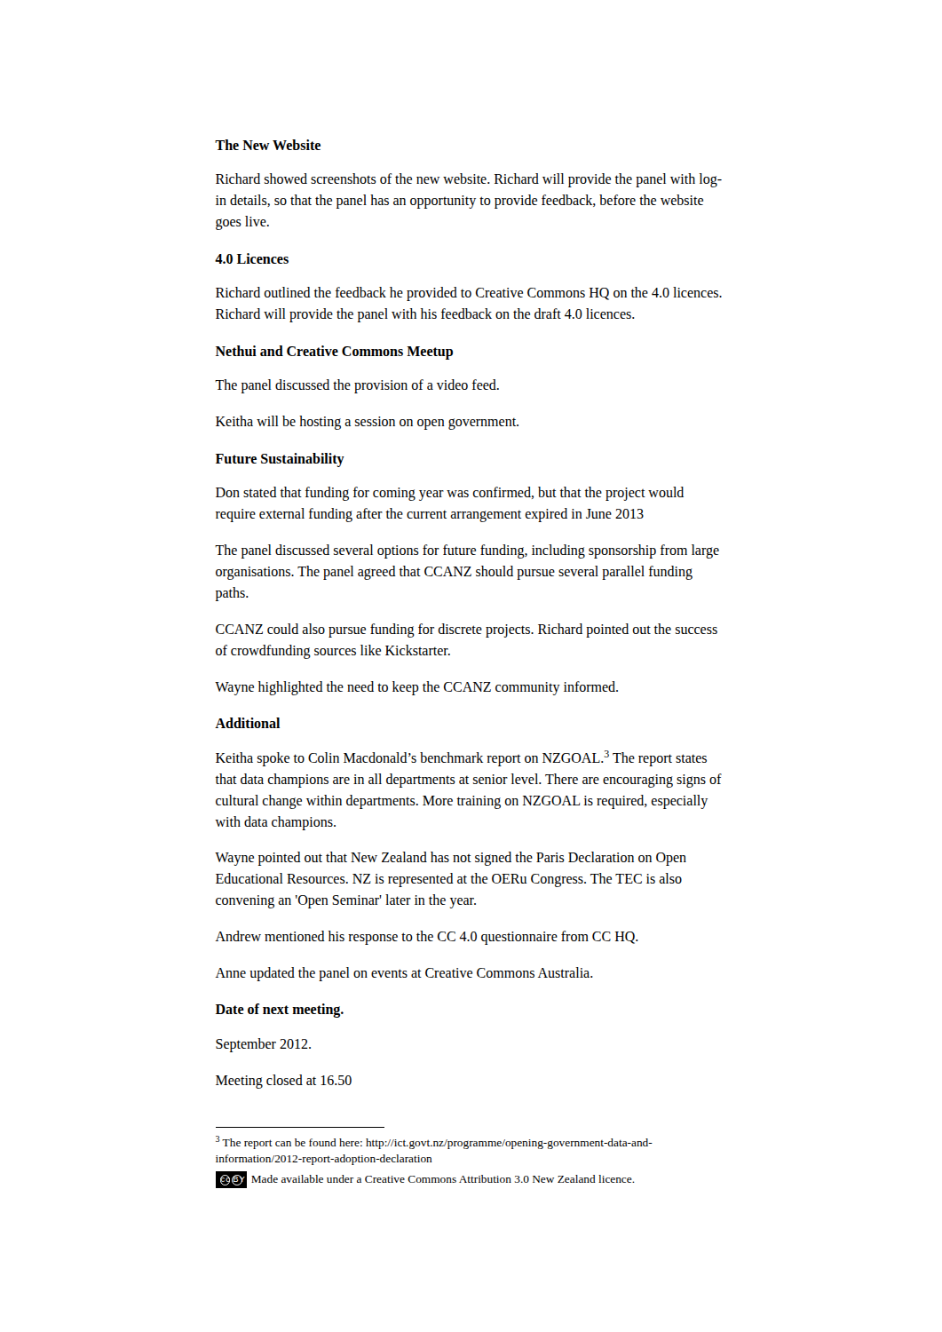The New Website
Richard showed screenshots of the new website. Richard will provide the panel with log-in details, so that the panel has an opportunity to provide feedback, before the website goes live.
4.0 Licences
Richard outlined the feedback he provided to Creative Commons HQ on the 4.0 licences. Richard will provide the panel with his feedback on the draft 4.0 licences.
Nethui and Creative Commons Meetup
The panel discussed the provision of a video feed.
Keitha will be hosting a session on open government.
Future Sustainability
Don stated that funding for coming year was confirmed, but that the project would require external funding after the current arrangement expired in June 2013
The panel discussed several options for future funding, including sponsorship from large organisations. The panel agreed that CCANZ should pursue several parallel funding paths.
CCANZ could also pursue funding for discrete projects. Richard pointed out the success of crowdfunding sources like Kickstarter.
Wayne highlighted the need to keep the CCANZ community informed.
Additional
Keitha spoke to Colin Macdonald’s benchmark report on NZGOAL.3 The report states that data champions are in all departments at senior level. There are encouraging signs of cultural change within departments. More training on NZGOAL is required, especially with data champions.
Wayne pointed out that New Zealand has not signed the Paris Declaration on Open Educational Resources. NZ is represented at the OERu Congress. The TEC is also convening an 'Open Seminar' later in the year.
Andrew mentioned his response to the CC 4.0 questionnaire from CC HQ.
Anne updated the panel on events at Creative Commons Australia.
Date of next meeting.
September 2012.
Meeting closed at 16.50
3 The report can be found here: http://ict.govt.nz/programme/opening-government-data-and-information/2012-report-adoption-declaration
cc BY Made available under a Creative Commons Attribution 3.0 New Zealand licence.